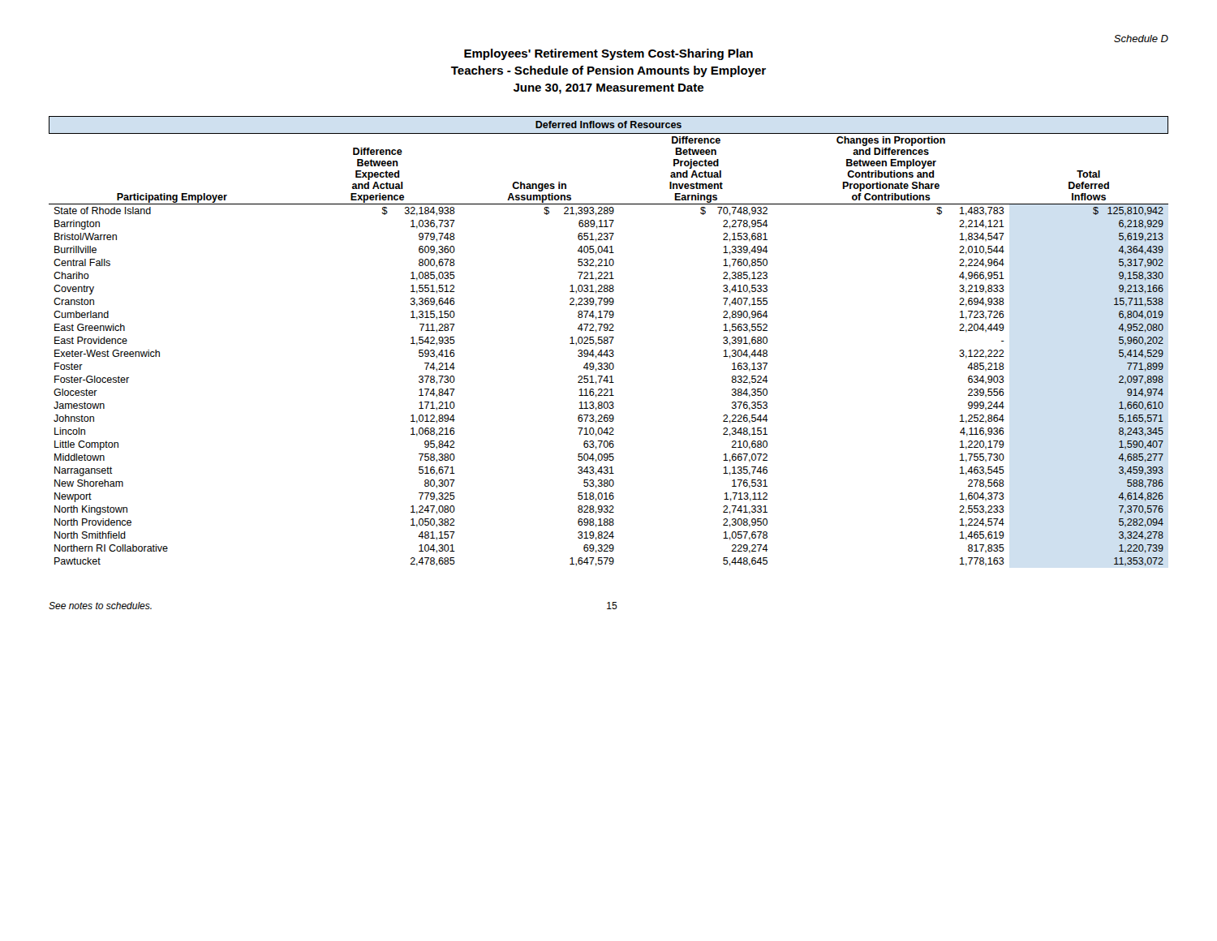Schedule D
Employees' Retirement System Cost-Sharing Plan Teachers - Schedule of Pension Amounts by Employer June 30, 2017 Measurement Date
Deferred Inflows of Resources
| Participating Employer | Difference Between Expected and Actual Experience | Changes in Assumptions | Difference Between Projected and Actual Investment Earnings | Changes in Proportion and Differences Between Employer Contributions and Proportionate Share of Contributions | Total Deferred Inflows |
| --- | --- | --- | --- | --- | --- |
| State of Rhode Island | $ 32,184,938 | $ 21,393,289 | $ 70,748,932 | $ 1,483,783 | $ 125,810,942 |
| Barrington | 1,036,737 | 689,117 | 2,278,954 | 2,214,121 | 6,218,929 |
| Bristol/Warren | 979,748 | 651,237 | 2,153,681 | 1,834,547 | 5,619,213 |
| Burrillville | 609,360 | 405,041 | 1,339,494 | 2,010,544 | 4,364,439 |
| Central Falls | 800,678 | 532,210 | 1,760,850 | 2,224,964 | 5,317,902 |
| Chariho | 1,085,035 | 721,221 | 2,385,123 | 4,966,951 | 9,158,330 |
| Coventry | 1,551,512 | 1,031,288 | 3,410,533 | 3,219,833 | 9,213,166 |
| Cranston | 3,369,646 | 2,239,799 | 7,407,155 | 2,694,938 | 15,711,538 |
| Cumberland | 1,315,150 | 874,179 | 2,890,964 | 1,723,726 | 6,804,019 |
| East Greenwich | 711,287 | 472,792 | 1,563,552 | 2,204,449 | 4,952,080 |
| East Providence | 1,542,935 | 1,025,587 | 3,391,680 | - | 5,960,202 |
| Exeter-West Greenwich | 593,416 | 394,443 | 1,304,448 | 3,122,222 | 5,414,529 |
| Foster | 74,214 | 49,330 | 163,137 | 485,218 | 771,899 |
| Foster-Glocester | 378,730 | 251,741 | 832,524 | 634,903 | 2,097,898 |
| Glocester | 174,847 | 116,221 | 384,350 | 239,556 | 914,974 |
| Jamestown | 171,210 | 113,803 | 376,353 | 999,244 | 1,660,610 |
| Johnston | 1,012,894 | 673,269 | 2,226,544 | 1,252,864 | 5,165,571 |
| Lincoln | 1,068,216 | 710,042 | 2,348,151 | 4,116,936 | 8,243,345 |
| Little Compton | 95,842 | 63,706 | 210,680 | 1,220,179 | 1,590,407 |
| Middletown | 758,380 | 504,095 | 1,667,072 | 1,755,730 | 4,685,277 |
| Narragansett | 516,671 | 343,431 | 1,135,746 | 1,463,545 | 3,459,393 |
| New Shoreham | 80,307 | 53,380 | 176,531 | 278,568 | 588,786 |
| Newport | 779,325 | 518,016 | 1,713,112 | 1,604,373 | 4,614,826 |
| North Kingstown | 1,247,080 | 828,932 | 2,741,331 | 2,553,233 | 7,370,576 |
| North Providence | 1,050,382 | 698,188 | 2,308,950 | 1,224,574 | 5,282,094 |
| North Smithfield | 481,157 | 319,824 | 1,057,678 | 1,465,619 | 3,324,278 |
| Northern RI Collaborative | 104,301 | 69,329 | 229,274 | 817,835 | 1,220,739 |
| Pawtucket | 2,478,685 | 1,647,579 | 5,448,645 | 1,778,163 | 11,353,072 |
See notes to schedules. 15